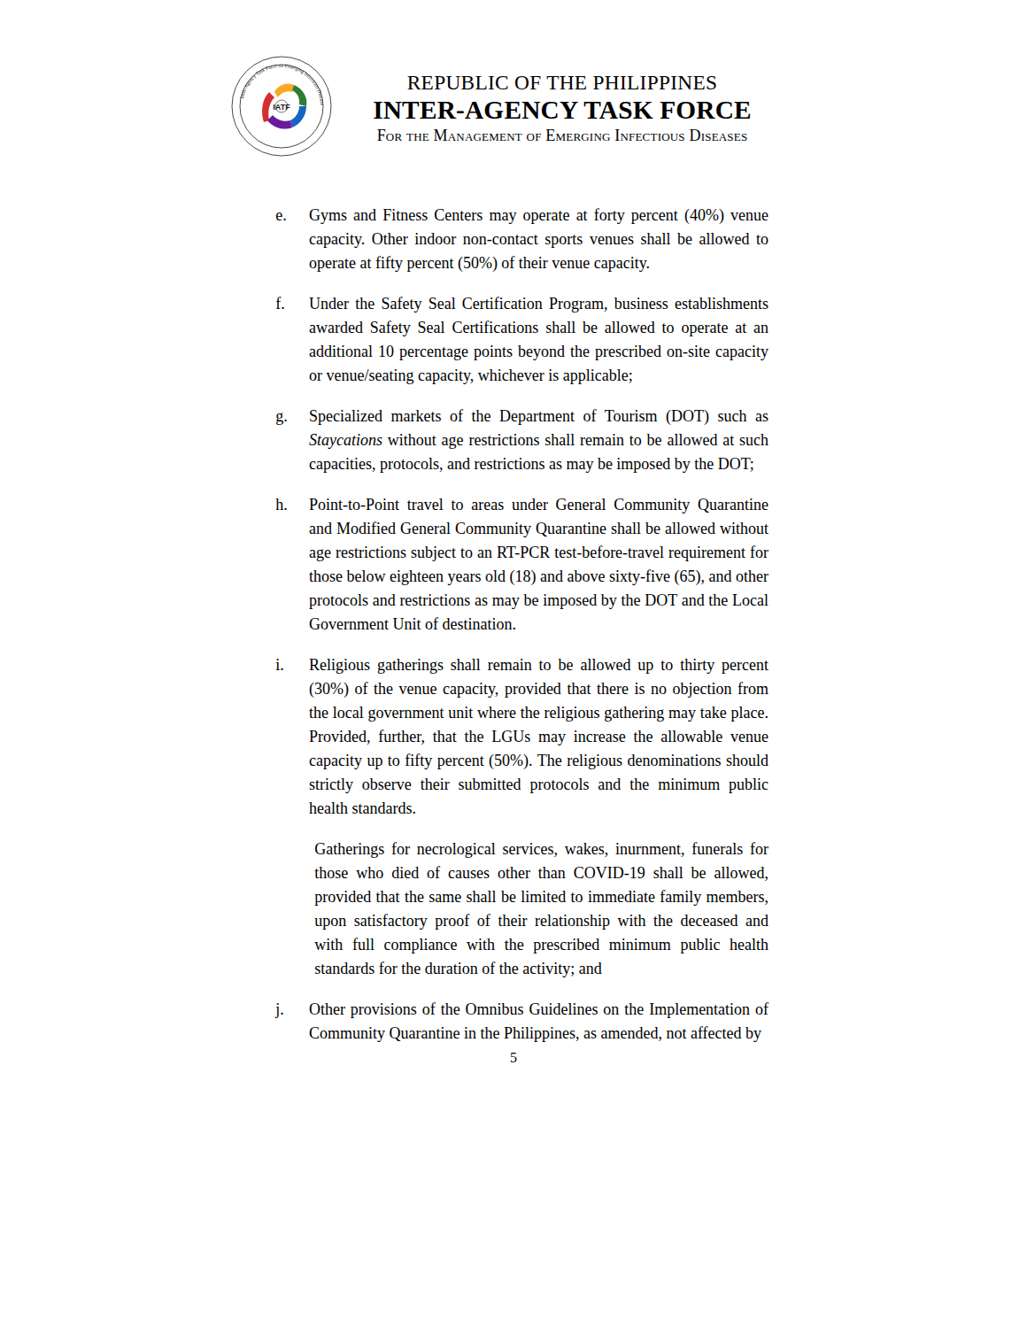Inter-Agency Task Force on Emerging Infectious Diseases IATF
Republic of the Philippines
INTER-AGENCY TASK FORCE
For the Management of Emerging Infectious Diseases
e. Gyms and Fitness Centers may operate at forty percent (40%) venue capacity. Other indoor non-contact sports venues shall be allowed to operate at fifty percent (50%) of their venue capacity.
f. Under the Safety Seal Certification Program, business establishments awarded Safety Seal Certifications shall be allowed to operate at an additional 10 percentage points beyond the prescribed on-site capacity or venue/seating capacity, whichever is applicable;
g. Specialized markets of the Department of Tourism (DOT) such as Staycations without age restrictions shall remain to be allowed at such capacities, protocols, and restrictions as may be imposed by the DOT;
h. Point-to-Point travel to areas under General Community Quarantine and Modified General Community Quarantine shall be allowed without age restrictions subject to an RT-PCR test-before-travel requirement for those below eighteen years old (18) and above sixty-five (65), and other protocols and restrictions as may be imposed by the DOT and the Local Government Unit of destination.
i. Religious gatherings shall remain to be allowed up to thirty percent (30%) of the venue capacity, provided that there is no objection from the local government unit where the religious gathering may take place. Provided, further, that the LGUs may increase the allowable venue capacity up to fifty percent (50%). The religious denominations should strictly observe their submitted protocols and the minimum public health standards.
Gatherings for necrological services, wakes, inurnment, funerals for those who died of causes other than COVID-19 shall be allowed, provided that the same shall be limited to immediate family members, upon satisfactory proof of their relationship with the deceased and with full compliance with the prescribed minimum public health standards for the duration of the activity; and
j. Other provisions of the Omnibus Guidelines on the Implementation of Community Quarantine in the Philippines, as amended, not affected by
5